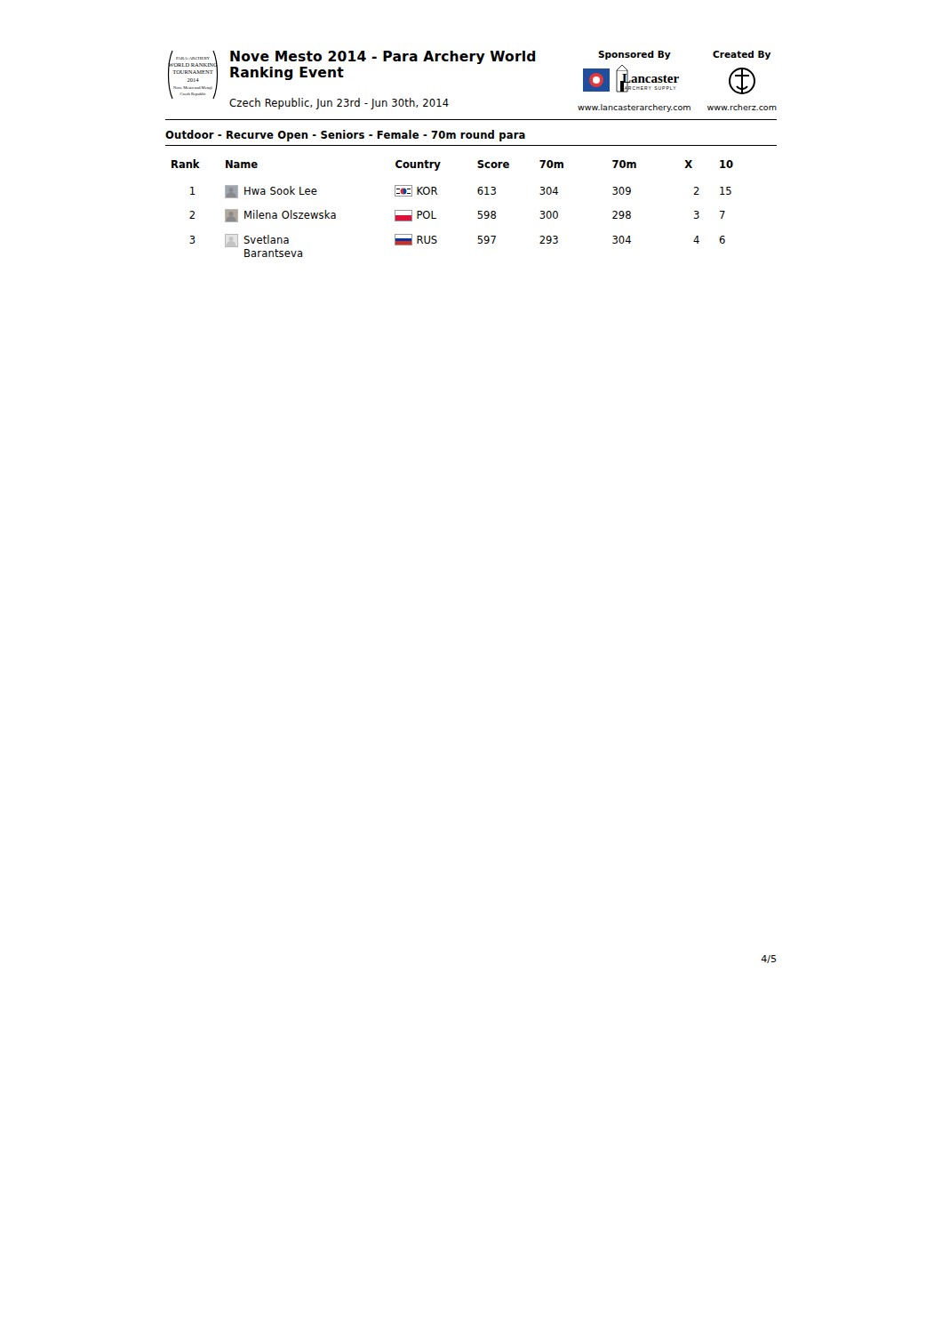PARA-ARCHERY WORLD RANKING TOURNAMENT 2014 Nove Mesto nad Metuji Czech Republic
Nove Mesto 2014 - Para Archery World Ranking Event
Czech Republic, Jun 23rd - Jun 30th, 2014
Sponsored By
Lancaster ARCHERY SUPPLY
www.lancasterarchery.com
Created By
www.rcherz.com
Outdoor - Recurve Open - Seniors - Female - 70m round para
| Rank | Name | Country | Score | 70m | 70m | X | 10 |
| --- | --- | --- | --- | --- | --- | --- | --- |
| 1 | Hwa Sook Lee | KOR | 613 | 304 | 309 | 2 | 15 |
| 2 | Milena Olszewska | POL | 598 | 300 | 298 | 3 | 7 |
| 3 | Svetlana Barantseva | RUS | 597 | 293 | 304 | 4 | 6 |
4/5